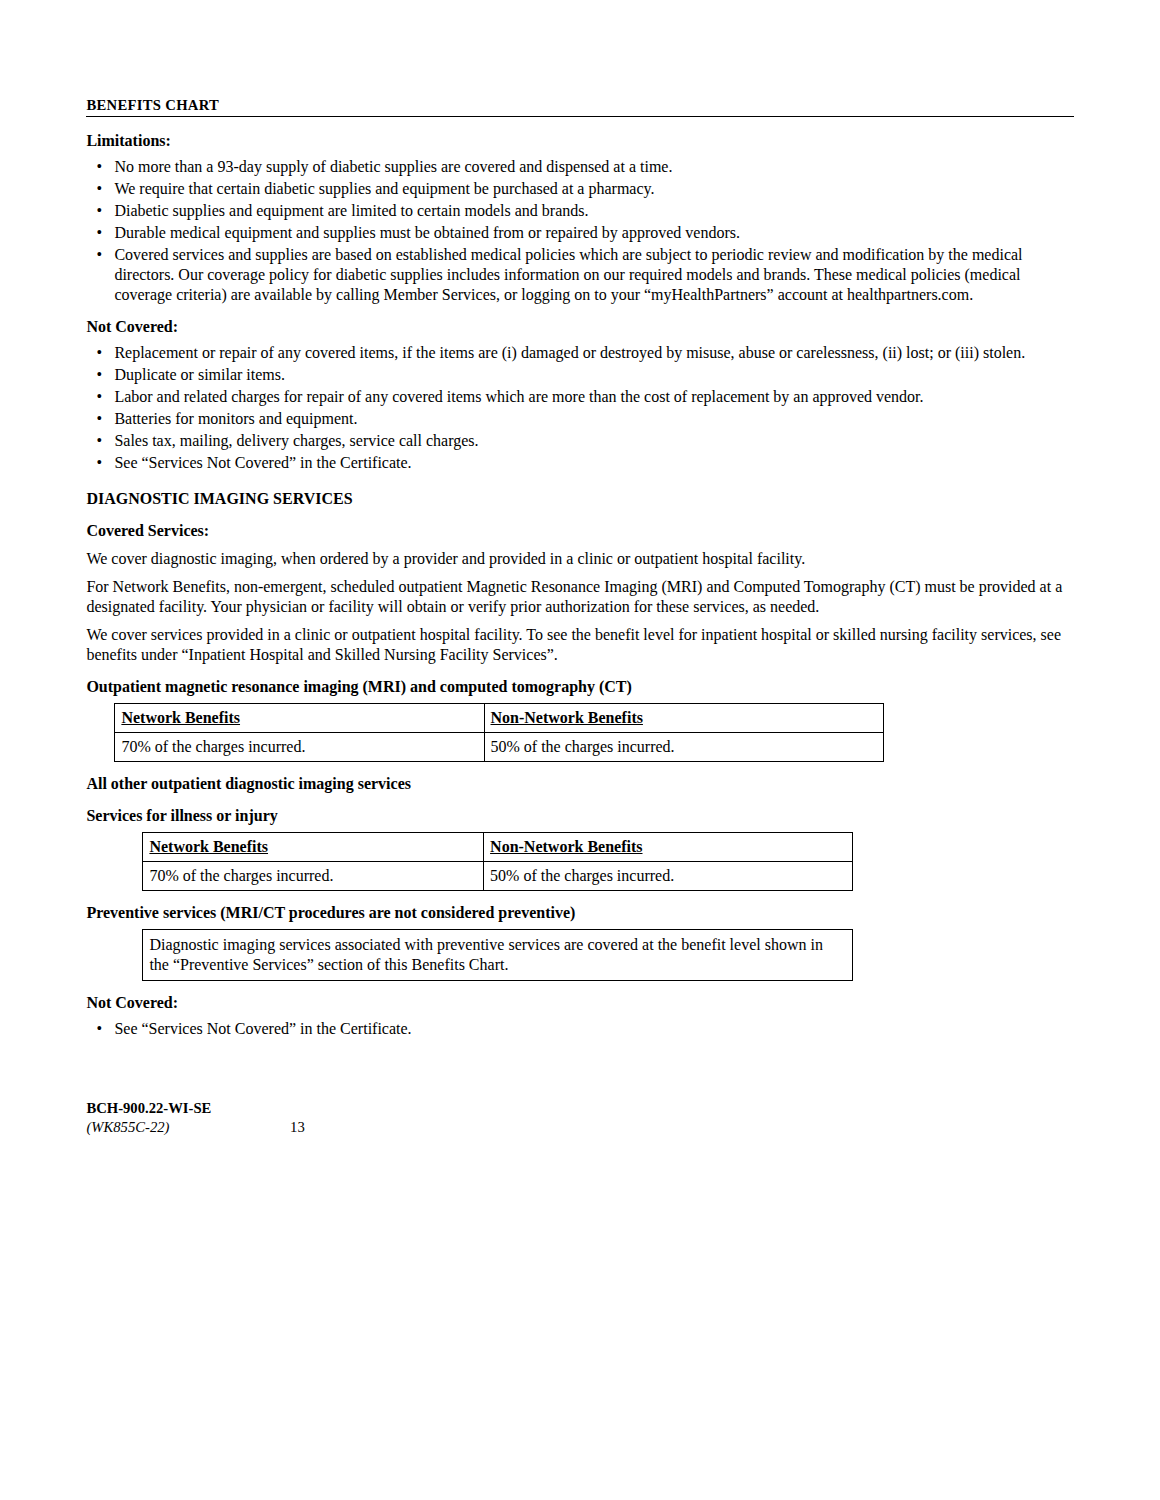BENEFITS CHART
Limitations:
No more than a 93-day supply of diabetic supplies are covered and dispensed at a time.
We require that certain diabetic supplies and equipment be purchased at a pharmacy.
Diabetic supplies and equipment are limited to certain models and brands.
Durable medical equipment and supplies must be obtained from or repaired by approved vendors.
Covered services and supplies are based on established medical policies which are subject to periodic review and modification by the medical directors. Our coverage policy for diabetic supplies includes information on our required models and brands. These medical policies (medical coverage criteria) are available by calling Member Services, or logging on to your “myHealthPartners” account at healthpartners.com.
Not Covered:
Replacement or repair of any covered items, if the items are (i) damaged or destroyed by misuse, abuse or carelessness, (ii) lost; or (iii) stolen.
Duplicate or similar items.
Labor and related charges for repair of any covered items which are more than the cost of replacement by an approved vendor.
Batteries for monitors and equipment.
Sales tax, mailing, delivery charges, service call charges.
See “Services Not Covered” in the Certificate.
DIAGNOSTIC IMAGING SERVICES
Covered Services:
We cover diagnostic imaging, when ordered by a provider and provided in a clinic or outpatient hospital facility.
For Network Benefits, non-emergent, scheduled outpatient Magnetic Resonance Imaging (MRI) and Computed Tomography (CT) must be provided at a designated facility. Your physician or facility will obtain or verify prior authorization for these services, as needed.
We cover services provided in a clinic or outpatient hospital facility. To see the benefit level for inpatient hospital or skilled nursing facility services, see benefits under “Inpatient Hospital and Skilled Nursing Facility Services”.
Outpatient magnetic resonance imaging (MRI) and computed tomography (CT)
| Network Benefits | Non-Network Benefits |
| --- | --- |
| 70% of the charges incurred. | 50% of the charges incurred. |
All other outpatient diagnostic imaging services
Services for illness or injury
| Network Benefits | Non-Network Benefits |
| --- | --- |
| 70% of the charges incurred. | 50% of the charges incurred. |
Preventive services (MRI/CT procedures are not considered preventive)
| Diagnostic imaging services associated with preventive services are covered at the benefit level shown in the “Preventive Services” section of this Benefits Chart. |
Not Covered:
See “Services Not Covered” in the Certificate.
BCH-900.22-WI-SE
(WK855C-22) 13